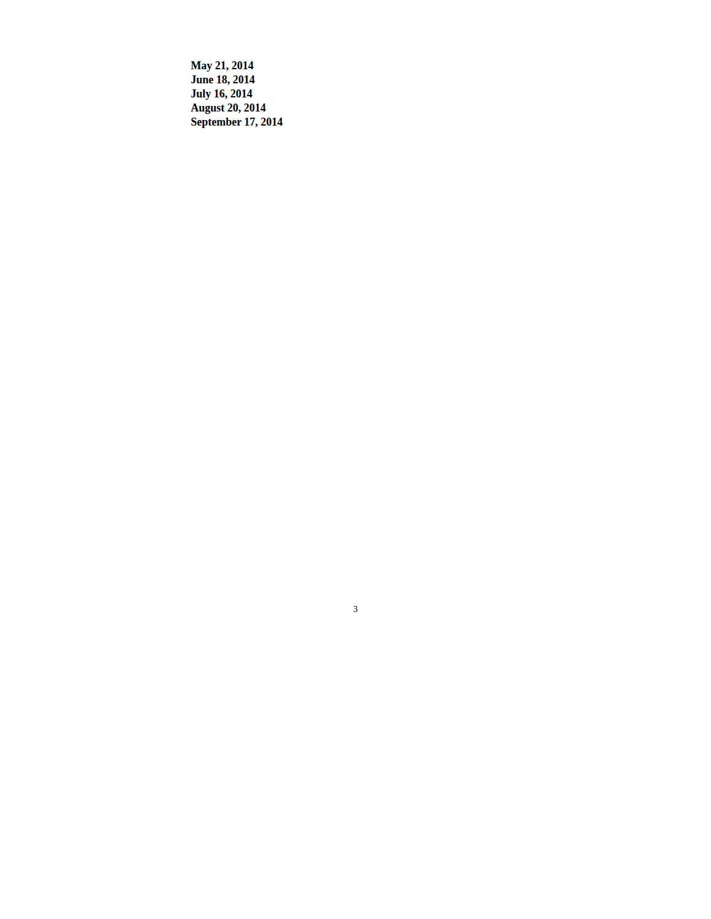May 21, 2014
June 18, 2014
July 16, 2014
August 20, 2014
September 17, 2014
3